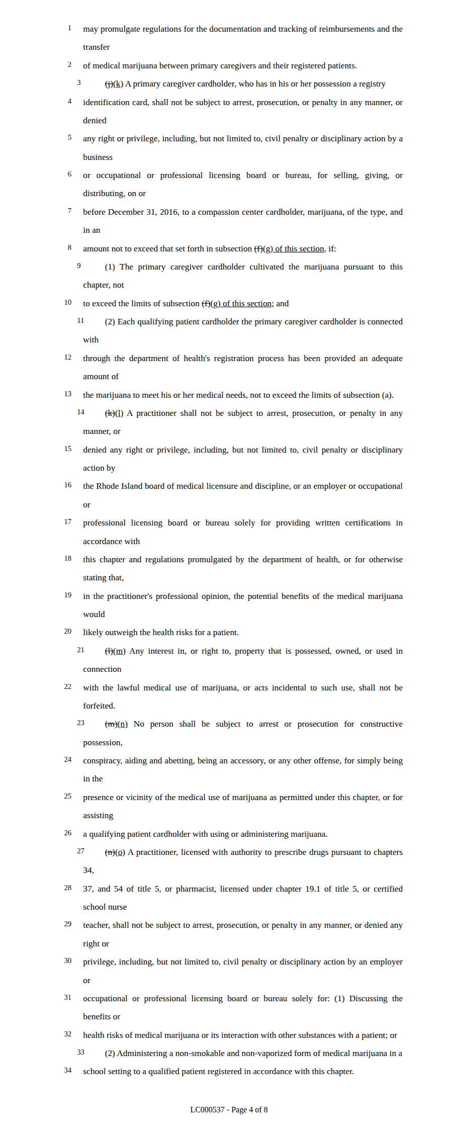may promulgate regulations for the documentation and tracking of reimbursements and the transfer
of medical marijuana between primary caregivers and their registered patients.
(j)(k) A primary caregiver cardholder, who has in his or her possession a registry
identification card, shall not be subject to arrest, prosecution, or penalty in any manner, or denied
any right or privilege, including, but not limited to, civil penalty or disciplinary action by a business
or occupational or professional licensing board or bureau, for selling, giving, or distributing, on or
before December 31, 2016, to a compassion center cardholder, marijuana, of the type, and in an
amount not to exceed that set forth in subsection (f)(g) of this section, if:
(1) The primary caregiver cardholder cultivated the marijuana pursuant to this chapter, not
to exceed the limits of subsection (f)(g) of this section; and
(2) Each qualifying patient cardholder the primary caregiver cardholder is connected with
through the department of health's registration process has been provided an adequate amount of
the marijuana to meet his or her medical needs, not to exceed the limits of subsection (a).
(k)(l) A practitioner shall not be subject to arrest, prosecution, or penalty in any manner, or
denied any right or privilege, including, but not limited to, civil penalty or disciplinary action by
the Rhode Island board of medical licensure and discipline, or an employer or occupational or
professional licensing board or bureau solely for providing written certifications in accordance with
this chapter and regulations promulgated by the department of health, or for otherwise stating that,
in the practitioner's professional opinion, the potential benefits of the medical marijuana would
likely outweigh the health risks for a patient.
(l)(m) Any interest in, or right to, property that is possessed, owned, or used in connection
with the lawful medical use of marijuana, or acts incidental to such use, shall not be forfeited.
(m)(n) No person shall be subject to arrest or prosecution for constructive possession,
conspiracy, aiding and abetting, being an accessory, or any other offense, for simply being in the
presence or vicinity of the medical use of marijuana as permitted under this chapter, or for assisting
a qualifying patient cardholder with using or administering marijuana.
(n)(o) A practitioner, licensed with authority to prescribe drugs pursuant to chapters 34,
37, and 54 of title 5, or pharmacist, licensed under chapter 19.1 of title 5, or certified school nurse
teacher, shall not be subject to arrest, prosecution, or penalty in any manner, or denied any right or
privilege, including, but not limited to, civil penalty or disciplinary action by an employer or
occupational or professional licensing board or bureau solely for: (1) Discussing the benefits or
health risks of medical marijuana or its interaction with other substances with a patient; or
(2) Administering a non-smokable and non-vaporized form of medical marijuana in a
school setting to a qualified patient registered in accordance with this chapter.
LC000537 - Page 4 of 8